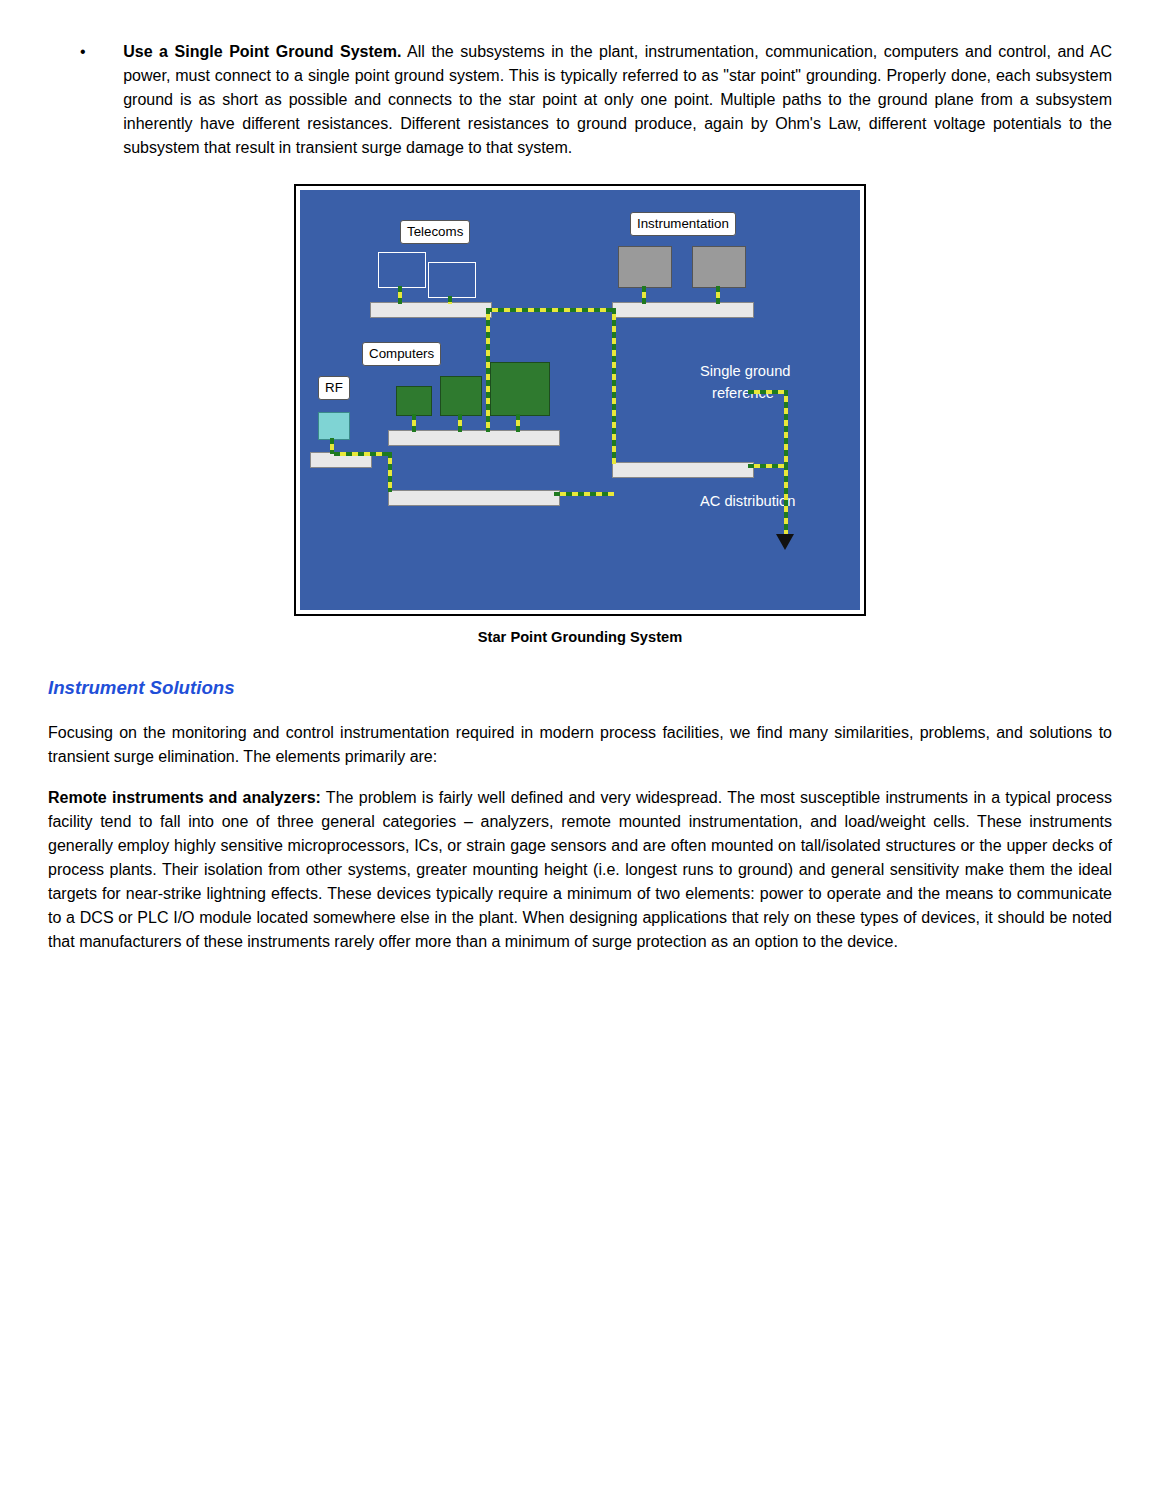Use a Single Point Ground System. All the subsystems in the plant, instrumentation, communication, computers and control, and AC power, must connect to a single point ground system. This is typically referred to as "star point" grounding. Properly done, each subsystem ground is as short as possible and connects to the star point at only one point. Multiple paths to the ground plane from a subsystem inherently have different resistances. Different resistances to ground produce, again by Ohm's Law, different voltage potentials to the subsystem that result in transient surge damage to that system.
Telecoms
Instrumentation
Computers
RF
Single ground
reference
AC distribution
Star Point Grounding System
Instrument Solutions
Focusing on the monitoring and control instrumentation required in modern process facilities, we find many similarities, problems, and solutions to transient surge elimination. The elements primarily are:
Remote instruments and analyzers: The problem is fairly well defined and very widespread. The most susceptible instruments in a typical process facility tend to fall into one of three general categories – analyzers, remote mounted instrumentation, and load/weight cells. These instruments generally employ highly sensitive microprocessors, ICs, or strain gage sensors and are often mounted on tall/isolated structures or the upper decks of process plants. Their isolation from other systems, greater mounting height (i.e. longest runs to ground) and general sensitivity make them the ideal targets for near-strike lightning effects. These devices typically require a minimum of two elements: power to operate and the means to communicate to a DCS or PLC I/O module located somewhere else in the plant. When designing applications that rely on these types of devices, it should be noted that manufacturers of these instruments rarely offer more than a minimum of surge protection as an option to the device.